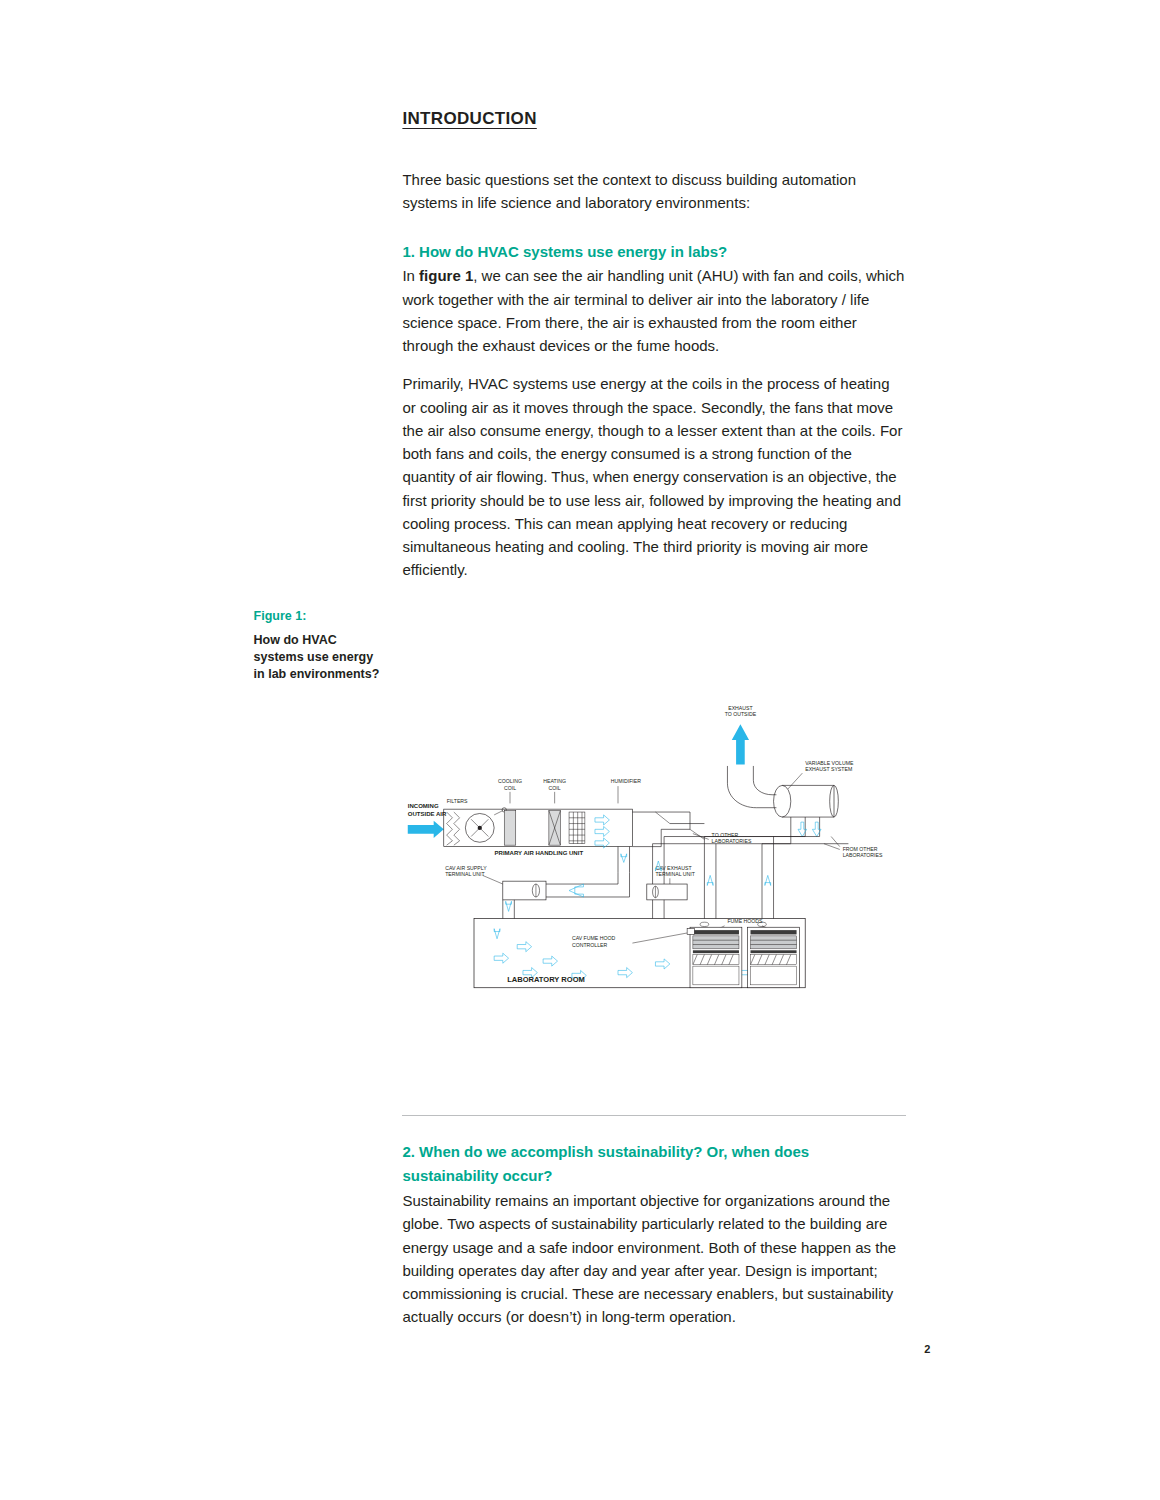INTRODUCTION
Three basic questions set the context to discuss building automation systems in life science and laboratory environments:
1. How do HVAC systems use energy in labs?
In figure 1, we can see the air handling unit (AHU) with fan and coils, which work together with the air terminal to deliver air into the laboratory / life science space. From there, the air is exhausted from the room either through the exhaust devices or the fume hoods.
Primarily, HVAC systems use energy at the coils in the process of heating or cooling air as it moves through the space. Secondly, the fans that move the air also consume energy, though to a lesser extent than at the coils. For both fans and coils, the energy consumed is a strong function of the quantity of air flowing. Thus, when energy conservation is an objective, the first priority should be to use less air, followed by improving the heating and cooling process. This can mean applying heat recovery or reducing simultaneous heating and cooling. The third priority is moving air more efficiently.
Figure 1: How do HVAC
systems use energy
in lab environments?
EXHAUST TO OUTSIDE VARIABLE VOLUME EXHAUST SYSTEM FROM OTHER LABORATORIES COOLING COIL HEATING COIL HUMIDIFIER INCOMING OUTSIDE AIR FILTERS TO OTHER LABORATORIES PRIMARY AIR HANDLING UNIT CAV AIR SUPPLY TERMINAL UNIT CAV EXHAUST TERMINAL UNIT FUME HOODS CAV FUME HOOD CONTROLLER LABORATORY ROOM
2. When do we accomplish sustainability? Or, when does sustainability occur?
Sustainability remains an important objective for organizations around the globe. Two aspects of sustainability particularly related to the building are energy usage and a safe indoor environment. Both of these happen as the building operates day after day and year after year. Design is important; commissioning is crucial. These are necessary enablers, but sustainability actually occurs (or doesn’t) in long-term operation.
2